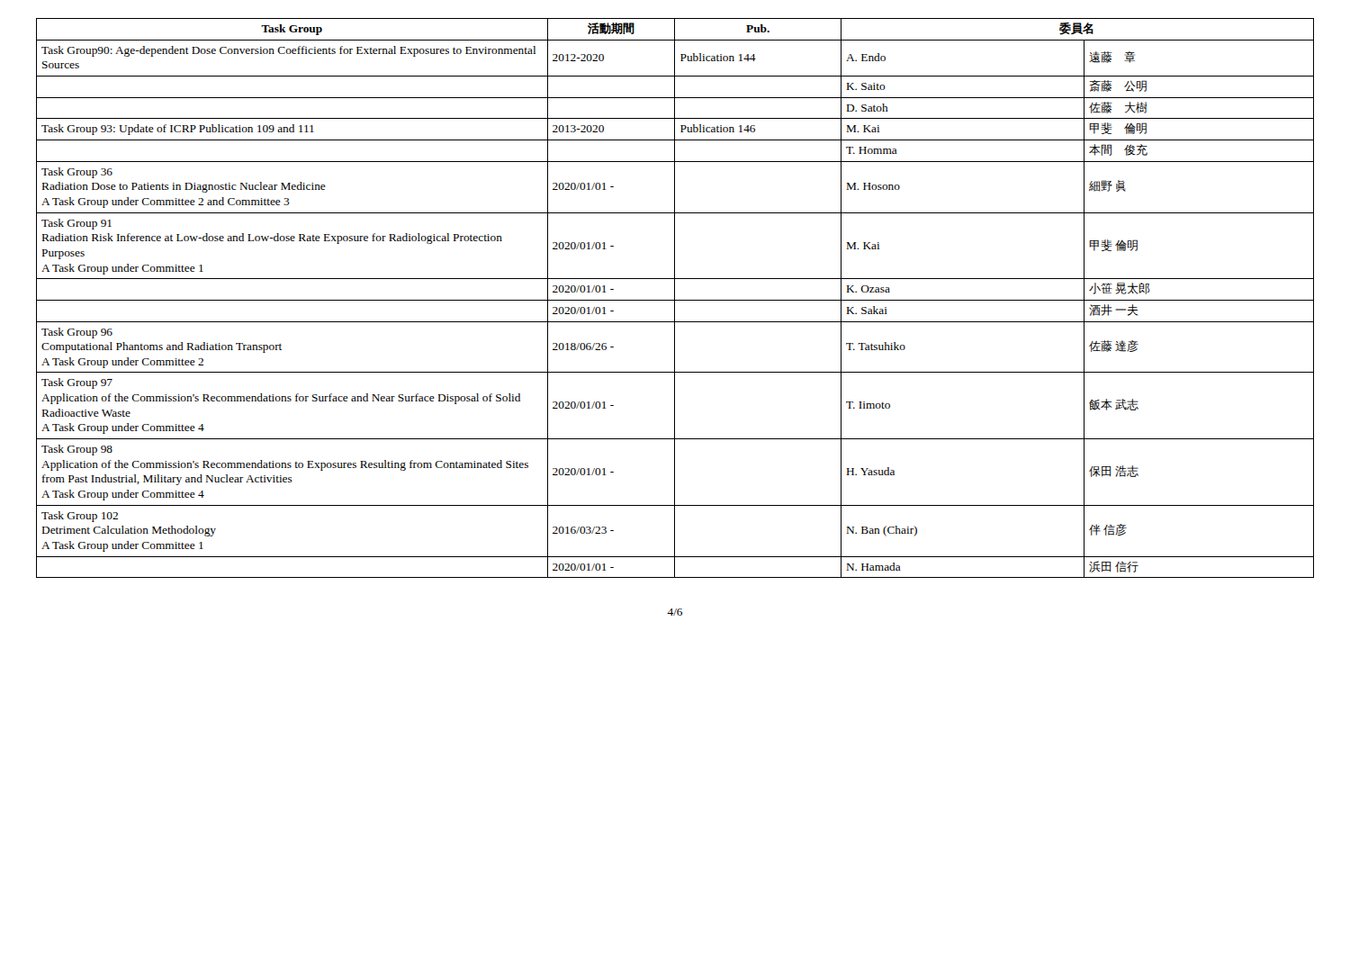| Task Group | 活動期間 | Pub. | 委員名 |
| --- | --- | --- | --- |
| Task Group90: Age-dependent Dose Conversion Coefficients for External Exposures to Environmental Sources | 2012-2020 | Publication 144 | A. Endo | 遠藤 章 |
| | | | K. Saito | 斎藤 公明 |
| | | | D. Satoh | 佐藤 大樹 |
| Task Group 93: Update of ICRP Publication 109 and 111 | 2013-2020 | Publication 146 | M. Kai | 甲斐 倫明 |
| | | | T. Homma | 本間 俊充 |
| Task Group 36 Radiation Dose to Patients in Diagnostic Nuclear Medicine A Task Group under Committee 2 and Committee 3 | 2020/01/01 - | | M. Hosono | 細野 眞 |
| Task Group 91 Radiation Risk Inference at Low-dose and Low-dose Rate Exposure for Radiological Protection Purposes A Task Group under Committee 1 | 2020/01/01 - | | M. Kai | 甲斐 倫明 |
| | 2020/01/01 - | | K. Ozasa | 小笹 晃太郎 |
| | 2020/01/01 - | | K. Sakai | 酒井 一夫 |
| Task Group 96 Computational Phantoms and Radiation Transport A Task Group under Committee 2 | 2018/06/26 - | | T. Tatsuhiko | 佐藤 達彦 |
| Task Group 97 Application of the Commission's Recommendations for Surface and Near Surface Disposal of Solid Radioactive Waste A Task Group under Committee 4 | 2020/01/01 - | | T. Iimoto | 飯本 武志 |
| Task Group 98 Application of the Commission's Recommendations to Exposures Resulting from Contaminated Sites from Past Industrial, Military and Nuclear Activities A Task Group under Committee 4 | 2020/01/01 - | | H. Yasuda | 保田 浩志 |
| Task Group 102 Detriment Calculation Methodology A Task Group under Committee 1 | 2016/03/23 - | | N. Ban (Chair) | 伴 信彦 |
| | 2020/01/01 - | | N. Hamada | 浜田 信行 |
4/6